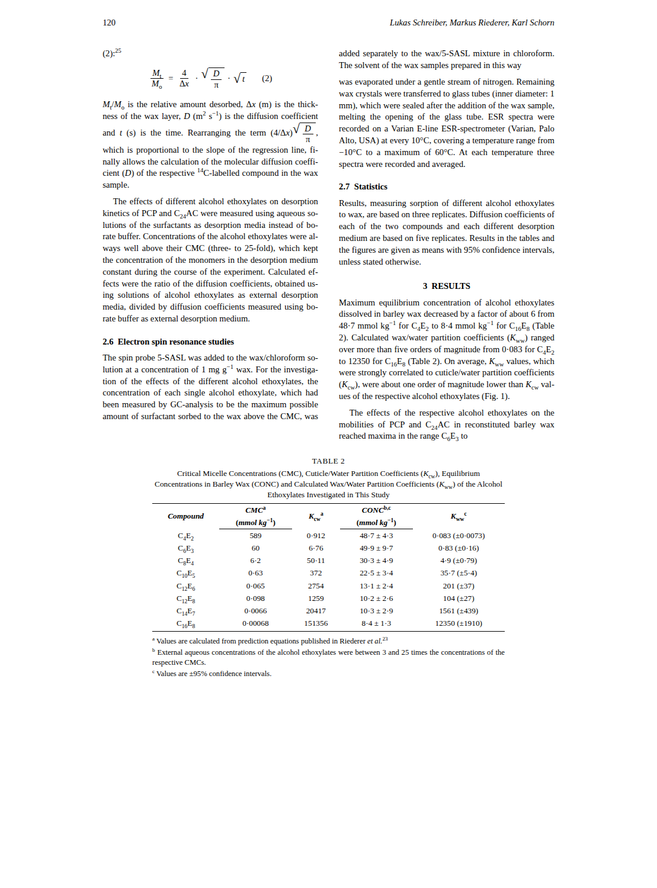120
Lukas Schreiber, Markus Riederer, Karl Schorn
(2):25
Mt Mo = 4 Δx · √Dπ · √t
(2)
Mt/Mo is the relative amount desorbed, Δx (m) is the thickness of the wax layer, D (m2 s−1) is the diffusion coefficient and t (s) is the time. Rearranging the term (4/Δx)√Dπ, which is proportional to the slope of the regression line, finally allows the calculation of the molecular diffusion coefficient (D) of the respective 14C-labelled compound in the wax sample.
The effects of different alcohol ethoxylates on desorption kinetics of PCP and C24AC were measured using aqueous solutions of the surfactants as desorption media instead of borate buffer. Concentrations of the alcohol ethoxylates were always well above their CMC (three- to 25-fold), which kept the concentration of the monomers in the desorption medium constant during the course of the experiment. Calculated effects were the ratio of the diffusion coefficients, obtained using solutions of alcohol ethoxylates as external desorption media, divided by diffusion coefficients measured using borate buffer as external desorption medium.
2.6 Electron spin resonance studies
The spin probe 5-SASL was added to the wax/chloroform solution at a concentration of 1 mg g−1 wax. For the investigation of the effects of the different alcohol ethoxylates, the concentration of each single alcohol ethoxylate, which had been measured by GC-analysis to be the maximum possible amount of surfactant sorbed to the wax above the CMC, was added separately to the wax/5-SASL mixture in chloroform. The solvent of the wax samples prepared in this way
was evaporated under a gentle stream of nitrogen. Remaining wax crystals were transferred to glass tubes (inner diameter: 1 mm), which were sealed after the addition of the wax sample, melting the opening of the glass tube. ESR spectra were recorded on a Varian E-line ESR-spectrometer (Varian, Palo Alto, USA) at every 10°C, covering a temperature range from −10°C to a maximum of 60°C. At each temperature three spectra were recorded and averaged.
2.7 Statistics
Results, measuring sorption of different alcohol ethoxylates to wax, are based on three replicates. Diffusion coefficients of each of the two compounds and each different desorption medium are based on five replicates. Results in the tables and the figures are given as means with 95% confidence intervals, unless stated otherwise.
3 RESULTS
Maximum equilibrium concentration of alcohol ethoxylates dissolved in barley wax decreased by a factor of about 6 from 48·7 mmol kg−1 for C4E2 to 8·4 mmol kg−1 for C16E8 (Table 2). Calculated wax/water partition coefficients (Kww) ranged over more than five orders of magnitude from 0·083 for C4E2 to 12350 for C16E8 (Table 2). On average, Kww values, which were strongly correlated to cuticle/water partition coefficients (Kcw), were about one order of magnitude lower than Kcw values of the respective alcohol ethoxylates (Fig. 1).
The effects of the respective alcohol ethoxylates on the mobilities of PCP and C24AC in reconstituted barley wax reached maxima in the range C6E3 to
TABLE 2 Critical Micelle Concentrations (CMC), Cuticle/Water Partition Coefficients ( K cw ), Equilibrium Concentrations in Barley Wax (CONC) and Calculated Wax/Water Partition Coefficients ( K ww ) of the Alcohol Ethoxylates Investigated in This Study
| Compound | CMC a | K cw a | CONC b,c | K ww c |
| --- | --- | --- | --- | --- |
| ( mmol kg −1 ) | ( mmol kg −1 ) |
| C 4 E 2 | 589 | 0·912 | 48·7 ± 4·3 | 0·083 (±0·0073) |
| C 6 E 3 | 60 | 6·76 | 49·9 ± 9·7 | 0·83 (±0·16) |
| C 8 E 4 | 6·2 | 50·11 | 30·3 ± 4·9 | 4·9 (±0·79) |
| C 10 E 5 | 0·63 | 372 | 22·5 ± 3·4 | 35·7 (±5·4) |
| C 12 E 6 | 0·065 | 2754 | 13·1 ± 2·4 | 201 (±37) |
| C 12 E 8 | 0·098 | 1259 | 10·2 ± 2·6 | 104 (±27) |
| C 14 E 7 | 0·0066 | 20417 | 10·3 ± 2·9 | 1561 (±439) |
| C 16 E 8 | 0·00068 | 151356 | 8·4 ± 1·3 | 12350 (±1910) |
a Values are calculated from prediction equations published in Riederer et al.23
b External aqueous concentrations of the alcohol ethoxylates were between 3 and 25 times the concentrations of the respective CMCs.
c Values are ±95% confidence intervals.